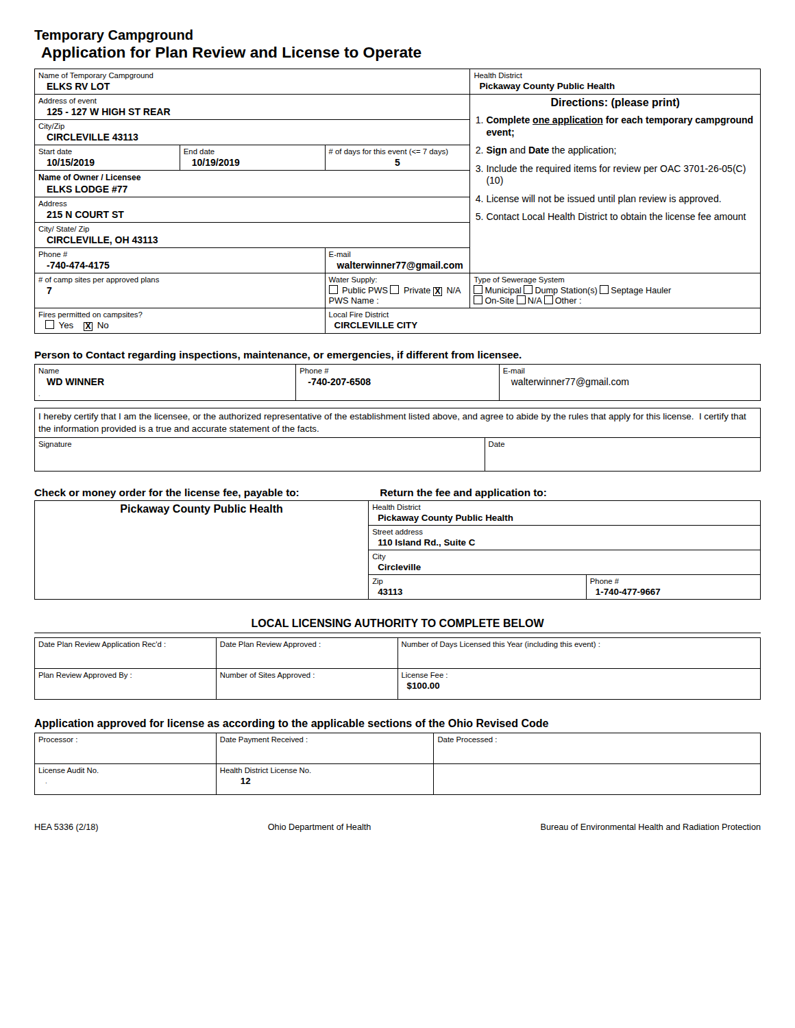Temporary Campground Application for Plan Review and License to Operate
| Name of Temporary Campground ELKS RV LOT | Health District Pickaway County Public Health |
| Address of event 125 - 127 W HIGH ST REAR | Directions: (please print) Complete one application for each temporary campground event; Sign and Date the application; Include the required items for review per OAC 3701-26-05(C)(10) License will not be issued until plan review is approved. Contact Local Health District to obtain the license fee amount |
| City/Zip CIRCLEVILLE 43113 |
| Start date 10/15/2019 | End date 10/19/2019 | # of days for this event (<= 7 days) 5 |
| Name of Owner / Licensee ELKS LODGE #77 |
| Address 215 N COURT ST |
| City/ State/ Zip CIRCLEVILLE, OH 43113 |
| Phone # -740-474-4175 | E-mail walterwinner77@gmail.com |
| # of camp sites per approved plans 7 | Water Supply: Public PWS Private X N/A PWS Name : | Type of Sewerage System Municipal Dump Station(s) Septage Hauler On-Site N/A Other : |
| Fires permitted on campsites? Yes X No | Local Fire District CIRCLEVILLE CITY |
Person to Contact regarding inspections, maintenance, or emergencies, if different from licensee.
| Name WD WINNER . | Phone # -740-207-6508 | E-mail walterwinner77@gmail.com |
| I hereby certify that I am the licensee, or the authorized representative of the establishment listed above, and agree to abide by the rules that apply for this license. I certify that the information provided is a true and accurate statement of the facts. |
| Signature | Date |
Check or money order for the license fee, payable to: Return the fee and application to:
| Pickaway County Public Health | Health District Pickaway County Public Health |
| Street address 110 Island Rd., Suite C |
| City Circleville |
| Zip 43113 | Phone # 1-740-477-9667 |
LOCAL LICENSING AUTHORITY TO COMPLETE BELOW
| Date Plan Review Application Rec'd : | Date Plan Review Approved : | Number of Days Licensed this Year (including this event) : |
| Plan Review Approved By : | Number of Sites Approved : | License Fee : $100.00 |
Application approved for license as according to the applicable sections of the Ohio Revised Code
| Processor : | Date Payment Received : | Date Processed : |
| License Audit No. . | Health District License No. 12 | |
HEA 5336 (2/18) Ohio Department of Health Bureau of Environmental Health and Radiation Protection